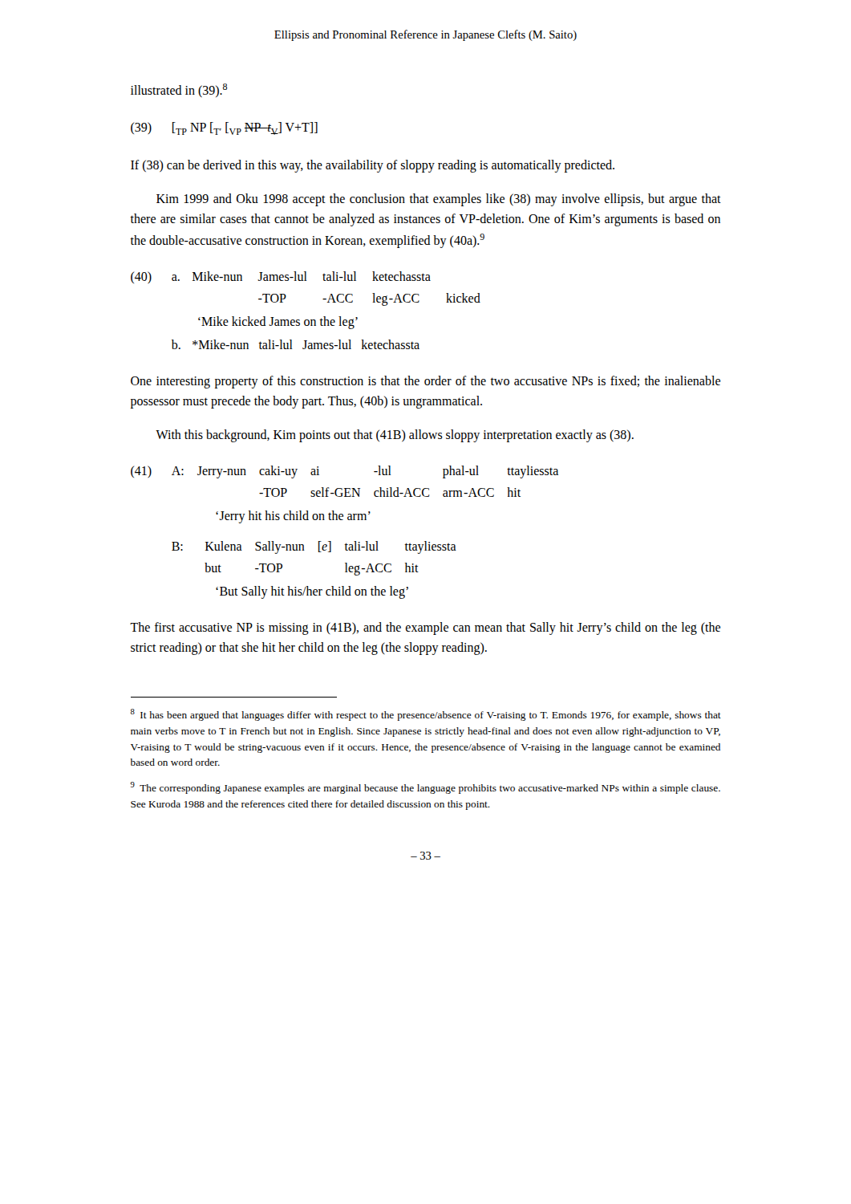Ellipsis and Pronominal Reference in Japanese Clefts (M. Saito)
illustrated in (39).8
(39) [TP NP [T′ [VP NP tV] V+T]]
If (38) can be derived in this way, the availability of sloppy reading is automatically predicted.
Kim 1999 and Oku 1998 accept the conclusion that examples like (38) may involve ellipsis, but argue that there are similar cases that cannot be analyzed as instances of VP-deletion. One of Kim’s arguments is based on the double-accusative construction in Korean, exemplified by (40a).9
(40) a. Mike-nun James-lul tali-lul ketechassta -TOP-ACC leg -ACC kicked
‘Mike kicked James on the leg’
b. *Mike-nun tali-lul James-lul ketechassta
One interesting property of this construction is that the order of the two accusative NPs is fixed; the inalienable possessor must precede the body part. Thus, (40b) is ungrammatical.
With this background, Kim points out that (41B) allows sloppy interpretation exactly as (38).
(41) A: Jerry-nun caki-uy ai-lul phal-ul ttayliessta -TOP self -GEN child-ACC arm -ACC hit
‘Jerry hit his child on the arm’
B: Kulena Sally-nun[e] tali-lul ttayliessta but-TOP leg -ACC hit
‘But Sally hit his/her child on the leg’
The first accusative NP is missing in (41B), and the example can mean that Sally hit Jerry’s child on the leg (the strict reading) or that she hit her child on the leg (the sloppy reading).
8 It has been argued that languages differ with respect to the presence/absence of V-raising to T. Emonds 1976, for example, shows that main verbs move to T in French but not in English. Since Japanese is strictly head-final and does not even allow right-adjunction to VP, V-raising to T would be string-vacuous even if it occurs. Hence, the presence/absence of V-raising in the language cannot be examined based on word order.
9 The corresponding Japanese examples are marginal because the language prohibits two accusative-marked NPs within a simple clause. See Kuroda 1988 and the references cited there for detailed discussion on this point.
– 33 –